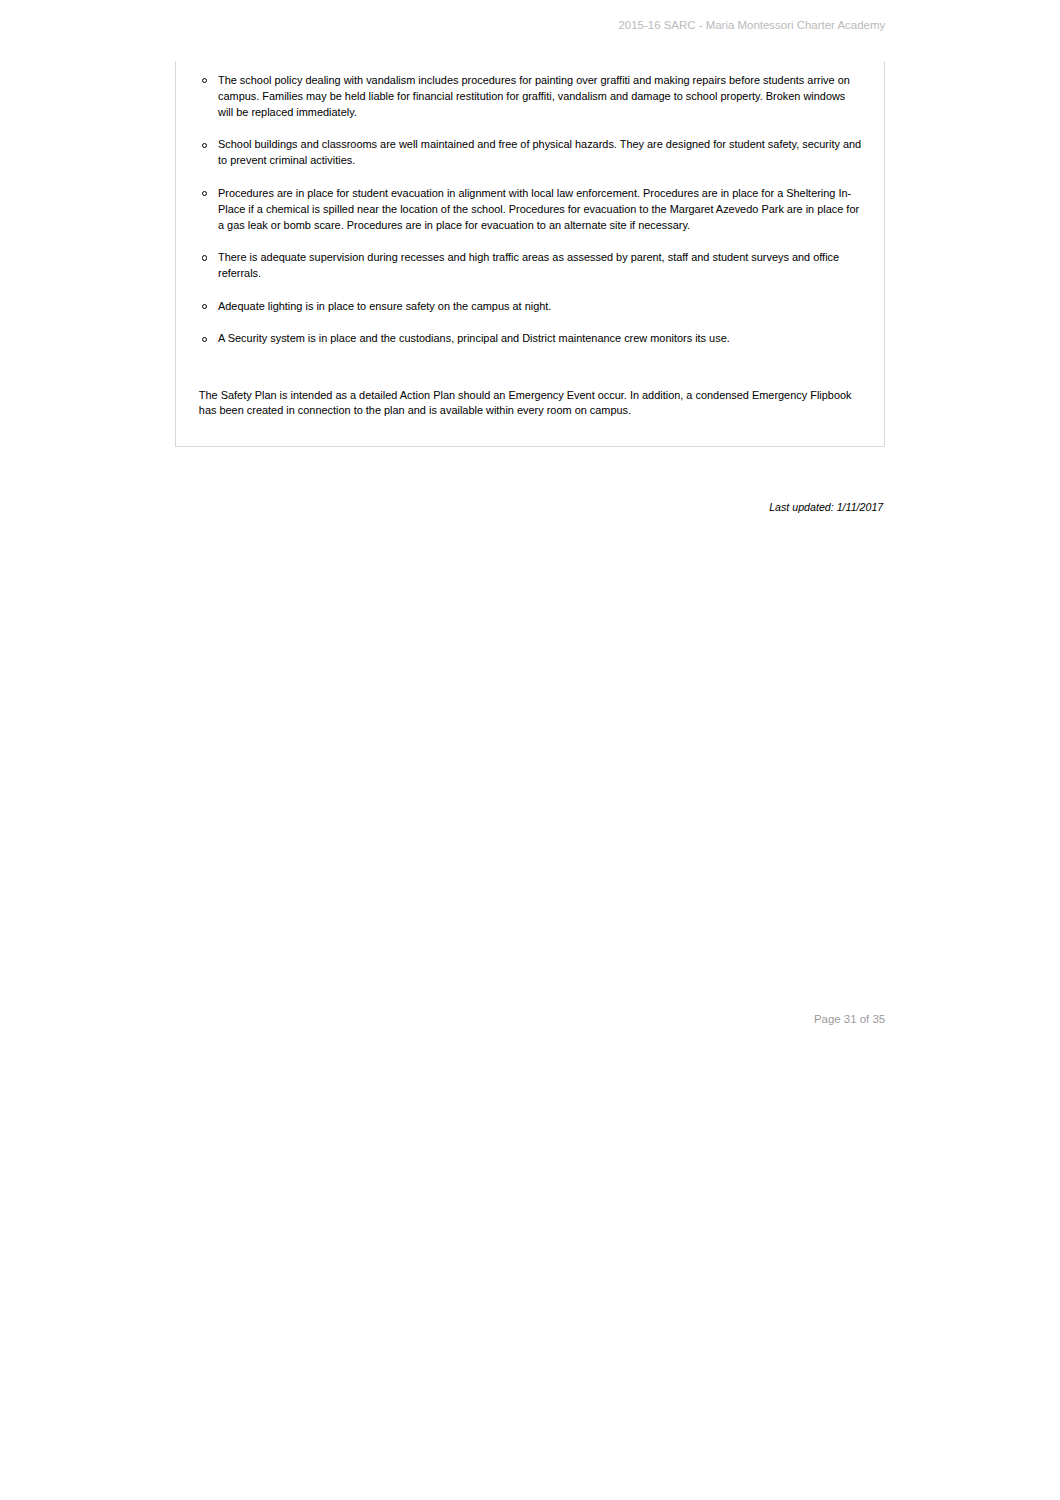2015-16 SARC - Maria Montessori Charter Academy
The school policy dealing with vandalism includes procedures for painting over graffiti and making repairs before students arrive on campus. Families may be held liable for financial restitution for graffiti, vandalism and damage to school property. Broken windows will be replaced immediately.
School buildings and classrooms are well maintained and free of physical hazards. They are designed for student safety, security and to prevent criminal activities.
Procedures are in place for student evacuation in alignment with local law enforcement. Procedures are in place for a Sheltering In-Place if a chemical is spilled near the location of the school. Procedures for evacuation to the Margaret Azevedo Park are in place for a gas leak or bomb scare. Procedures are in place for evacuation to an alternate site if necessary.
There is adequate supervision during recesses and high traffic areas as assessed by parent, staff and student surveys and office referrals.
Adequate lighting is in place to ensure safety on the campus at night.
A Security system is in place and the custodians, principal and District maintenance crew monitors its use.
The Safety Plan is intended as a detailed Action Plan should an Emergency Event occur. In addition, a condensed Emergency Flipbook has been created in connection to the plan and is available within every room on campus.
Last updated: 1/11/2017
Page 31 of 35